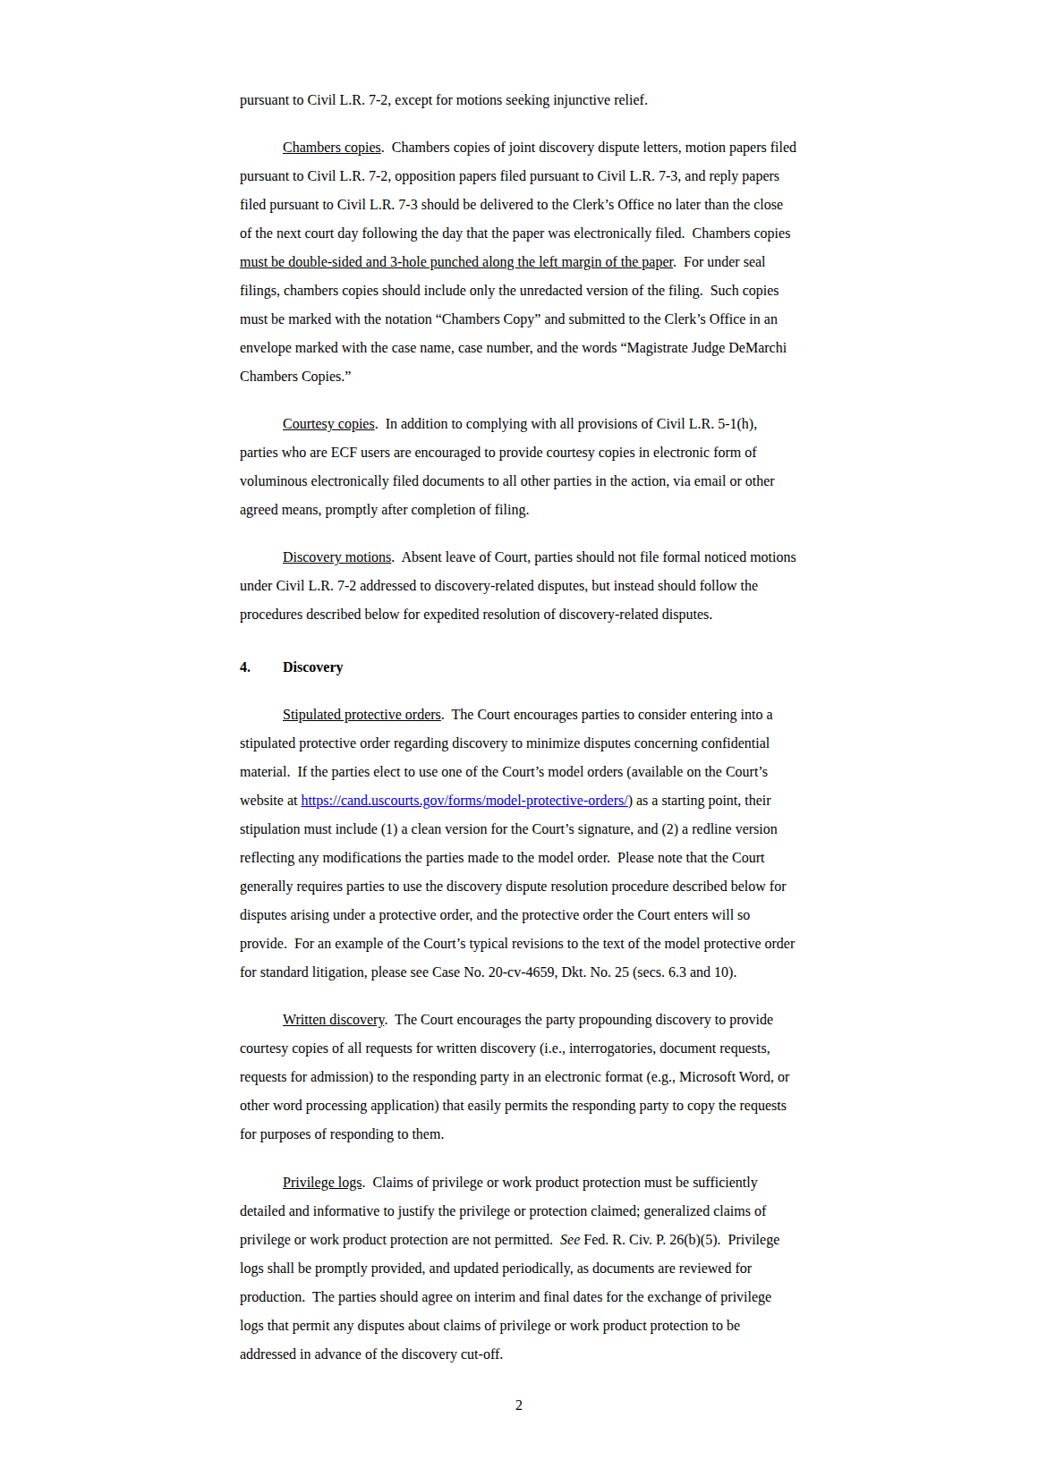pursuant to Civil L.R. 7-2, except for motions seeking injunctive relief.
Chambers copies. Chambers copies of joint discovery dispute letters, motion papers filed pursuant to Civil L.R. 7-2, opposition papers filed pursuant to Civil L.R. 7-3, and reply papers filed pursuant to Civil L.R. 7-3 should be delivered to the Clerk’s Office no later than the close of the next court day following the day that the paper was electronically filed. Chambers copies must be double-sided and 3-hole punched along the left margin of the paper. For under seal filings, chambers copies should include only the unredacted version of the filing. Such copies must be marked with the notation “Chambers Copy” and submitted to the Clerk’s Office in an envelope marked with the case name, case number, and the words “Magistrate Judge DeMarchi Chambers Copies.”
Courtesy copies. In addition to complying with all provisions of Civil L.R. 5-1(h), parties who are ECF users are encouraged to provide courtesy copies in electronic form of voluminous electronically filed documents to all other parties in the action, via email or other agreed means, promptly after completion of filing.
Discovery motions. Absent leave of Court, parties should not file formal noticed motions under Civil L.R. 7-2 addressed to discovery-related disputes, but instead should follow the procedures described below for expedited resolution of discovery-related disputes.
4. Discovery
Stipulated protective orders. The Court encourages parties to consider entering into a stipulated protective order regarding discovery to minimize disputes concerning confidential material. If the parties elect to use one of the Court’s model orders (available on the Court’s website at https://cand.uscourts.gov/forms/model-protective-orders/) as a starting point, their stipulation must include (1) a clean version for the Court’s signature, and (2) a redline version reflecting any modifications the parties made to the model order. Please note that the Court generally requires parties to use the discovery dispute resolution procedure described below for disputes arising under a protective order, and the protective order the Court enters will so provide. For an example of the Court’s typical revisions to the text of the model protective order for standard litigation, please see Case No. 20-cv-4659, Dkt. No. 25 (secs. 6.3 and 10).
Written discovery. The Court encourages the party propounding discovery to provide courtesy copies of all requests for written discovery (i.e., interrogatories, document requests, requests for admission) to the responding party in an electronic format (e.g., Microsoft Word, or other word processing application) that easily permits the responding party to copy the requests for purposes of responding to them.
Privilege logs. Claims of privilege or work product protection must be sufficiently detailed and informative to justify the privilege or protection claimed; generalized claims of privilege or work product protection are not permitted. See Fed. R. Civ. P. 26(b)(5). Privilege logs shall be promptly provided, and updated periodically, as documents are reviewed for production. The parties should agree on interim and final dates for the exchange of privilege logs that permit any disputes about claims of privilege or work product protection to be addressed in advance of the discovery cut-off.
2